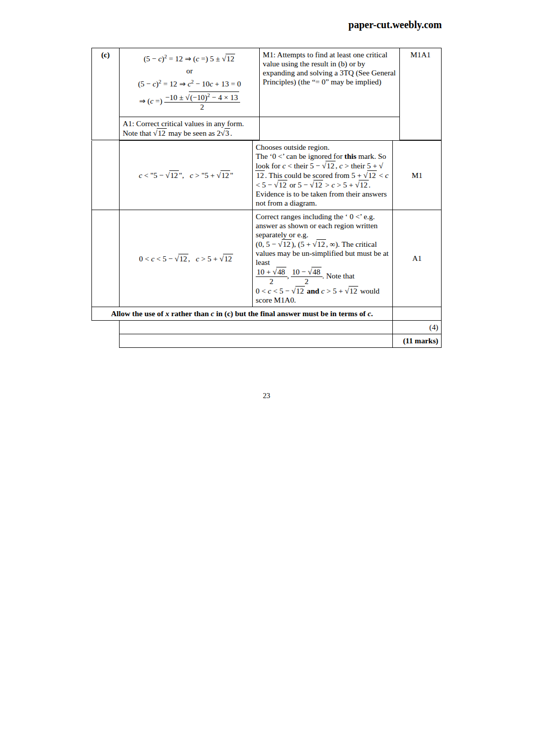paper-cut.weebly.com
| (c) | (5 − c ) 2 = 12 ⇒ ( c =) 5 ± √ 12 or (5 − c ) 2 = 12 ⇒ c 2 − 10 c + 13 = 0 ⇒ ( c =) −10 ± √ (−10) 2 − 4 × 13 2 | M1: Attempts to find at least one critical value using the result in (b) or by expanding and solving a 3TQ (See General Principles) (the “= 0” may be implied) | M1A1 |
| A1: Correct critical values in any form. Note that √ 12 may be seen as 2 √ 3 . |
| | c < "5 − √ 12 ", c > "5 + √ 12 " | Chooses outside region. The ‘0 <’ can be ignored for this mark. So look for c < their 5 − √ 12 , c > their 5 + √ 12 . This could be scored from 5 + √ 12 < c < 5 − √ 12 or 5 − √ 12 > c > 5 + √ 12 . Evidence is to be taken from their answers not from a diagram. | M1 |
| | 0 < c < 5 − √ 12 , c > 5 + √ 12 | Correct ranges including the ‘ 0 <’ e.g. answer as shown or each region written separately or e.g. (0, 5 − √ 12 ), (5 + √ 12 , ∞). The critical values may be un-simplified but must be at least 10 + √ 48 2 , 10 − √ 48 2 . Note that 0 < c < 5 − √ 12 and c > 5 + √ 12 would score M1A0. | A1 |
| Allow the use of x rather than c in (c) but the final answer must be in terms of c . | |
| | | (4) |
| | | (11 marks) |
23